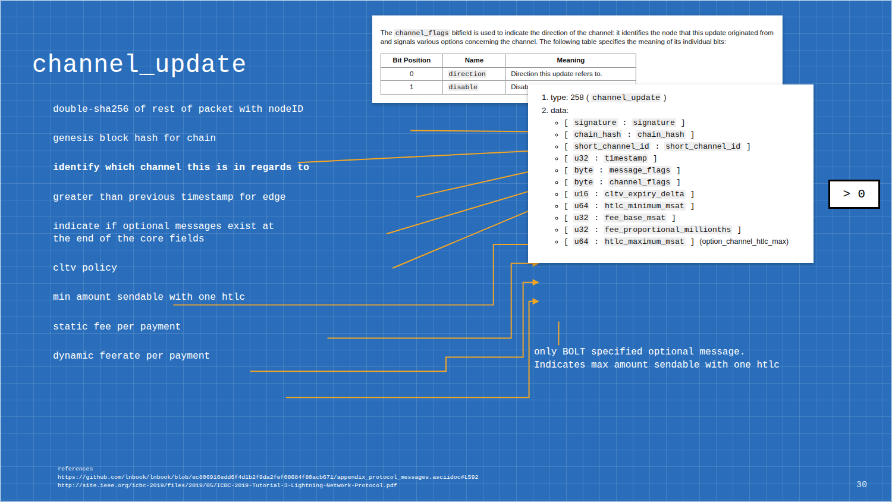The channel_flags bitfield is used to indicate the direction of the channel: it identifies the node that this update originated from and signals various options concerning the channel. The following table specifies the meaning of its individual bits:
| Bit Position | Name | Meaning |
| --- | --- | --- |
| 0 | direction | Direction this update refers to. |
| 1 | disable | Disable the channel. |
channel_update
type: 258 ( channel_update )
data:
[ signature : signature ]
[ chain_hash : chain_hash ]
[ short_channel_id : short_channel_id ]
[ u32 : timestamp ]
[ byte : message_flags ]
[ byte : channel_flags ]
[ u16 : cltv_expiry_delta ]
[ u64 : htlc_minimum_msat ]
[ u32 : fee_base_msat ]
[ u32 : fee_proportional_millionths ]
[ u64 : htlc_maximum_msat ] (option_channel_htlc_max)
> 0
double-sha256 of rest of packet with nodeID
genesis block hash for chain
identify which channel this is in regards to
greater than previous timestamp for edge
indicate if optional messages exist at
the end of the core fields
cltv policy
min amount sendable with one htlc
static fee per payment
dynamic feerate per payment
only BOLT specified optional message.
Indicates max amount sendable with one htlc
references
https://github.com/lnbook/lnbook/blob/ec806916edd6f4d1b2f9da2fef08684f80acb671/appendix_protocol_messages.asciidoc#L592
http://site.ieee.org/icbc-2019/files/2019/05/ICBC-2019-Tutorial-3-Lightning-Network-Protocol.pdf
30